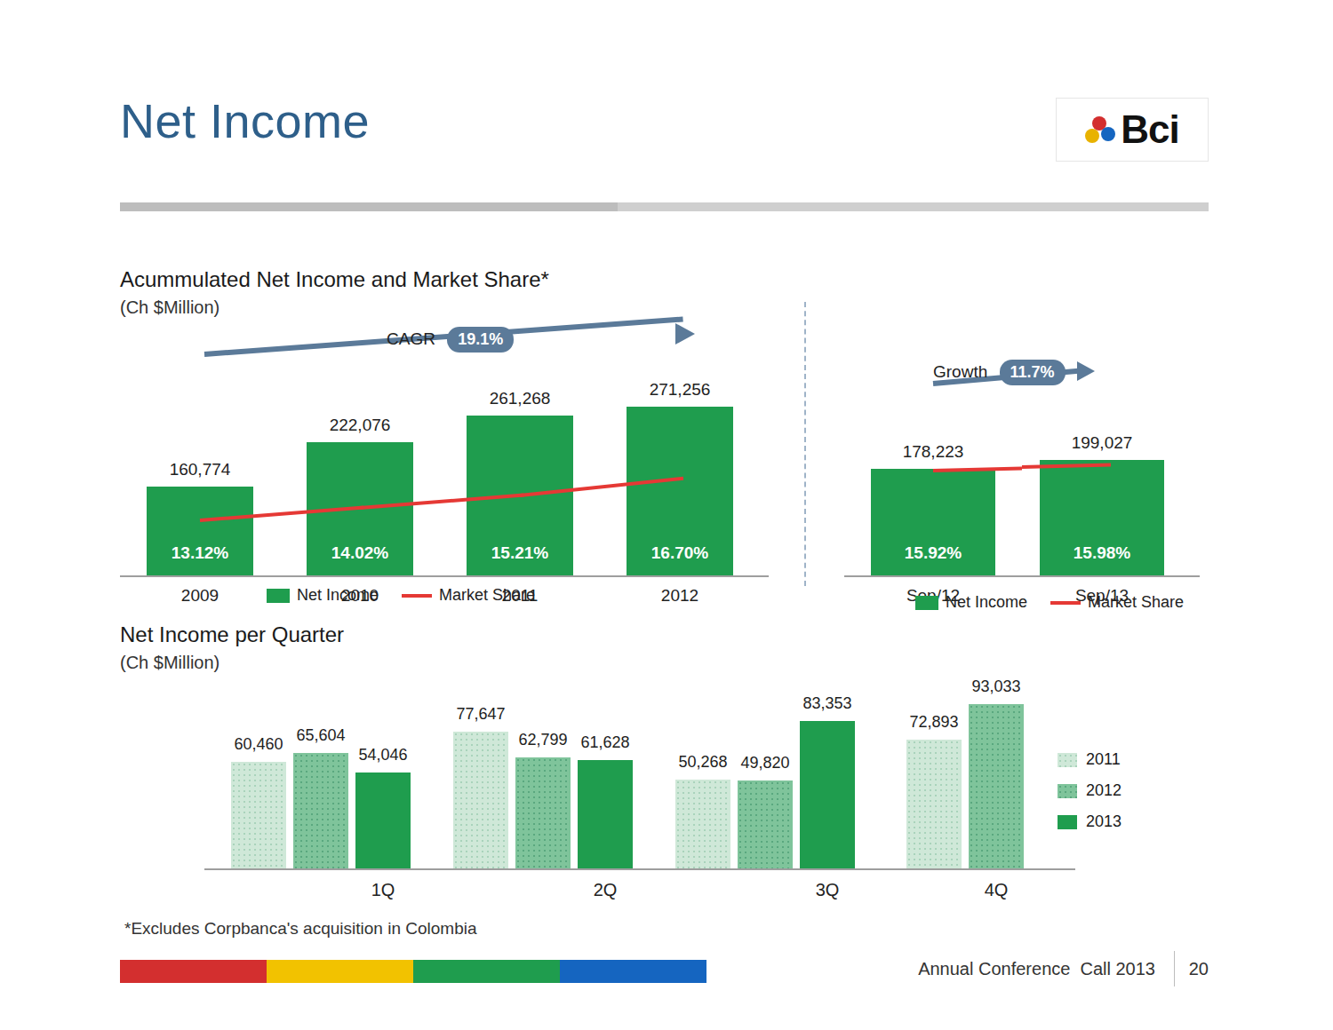Net Income
Bci
Acummulated Net Income and Market Share*
(Ch $Million)
CAGR 19.1%
160,774
13.12%
2009
222,076
14.02%
2010
261,268
15.21%
2011
271,256
16.70%
2012
Net Income
Market Share
Growth 11.7%
178,223
15.92%
Sep/12
199,027
15.98%
Sep/13
Net Income
Market Share
Net Income per Quarter
(Ch $Million)
60,460
65,604
54,046
1Q
77,647
62,799
61,628
2Q
50,268
49,820
83,353
3Q
72,893
93,033
4Q
2011
2012
2013
*Excludes Corpbanca's acquisition in Colombia
Annual Conference Call 2013
20